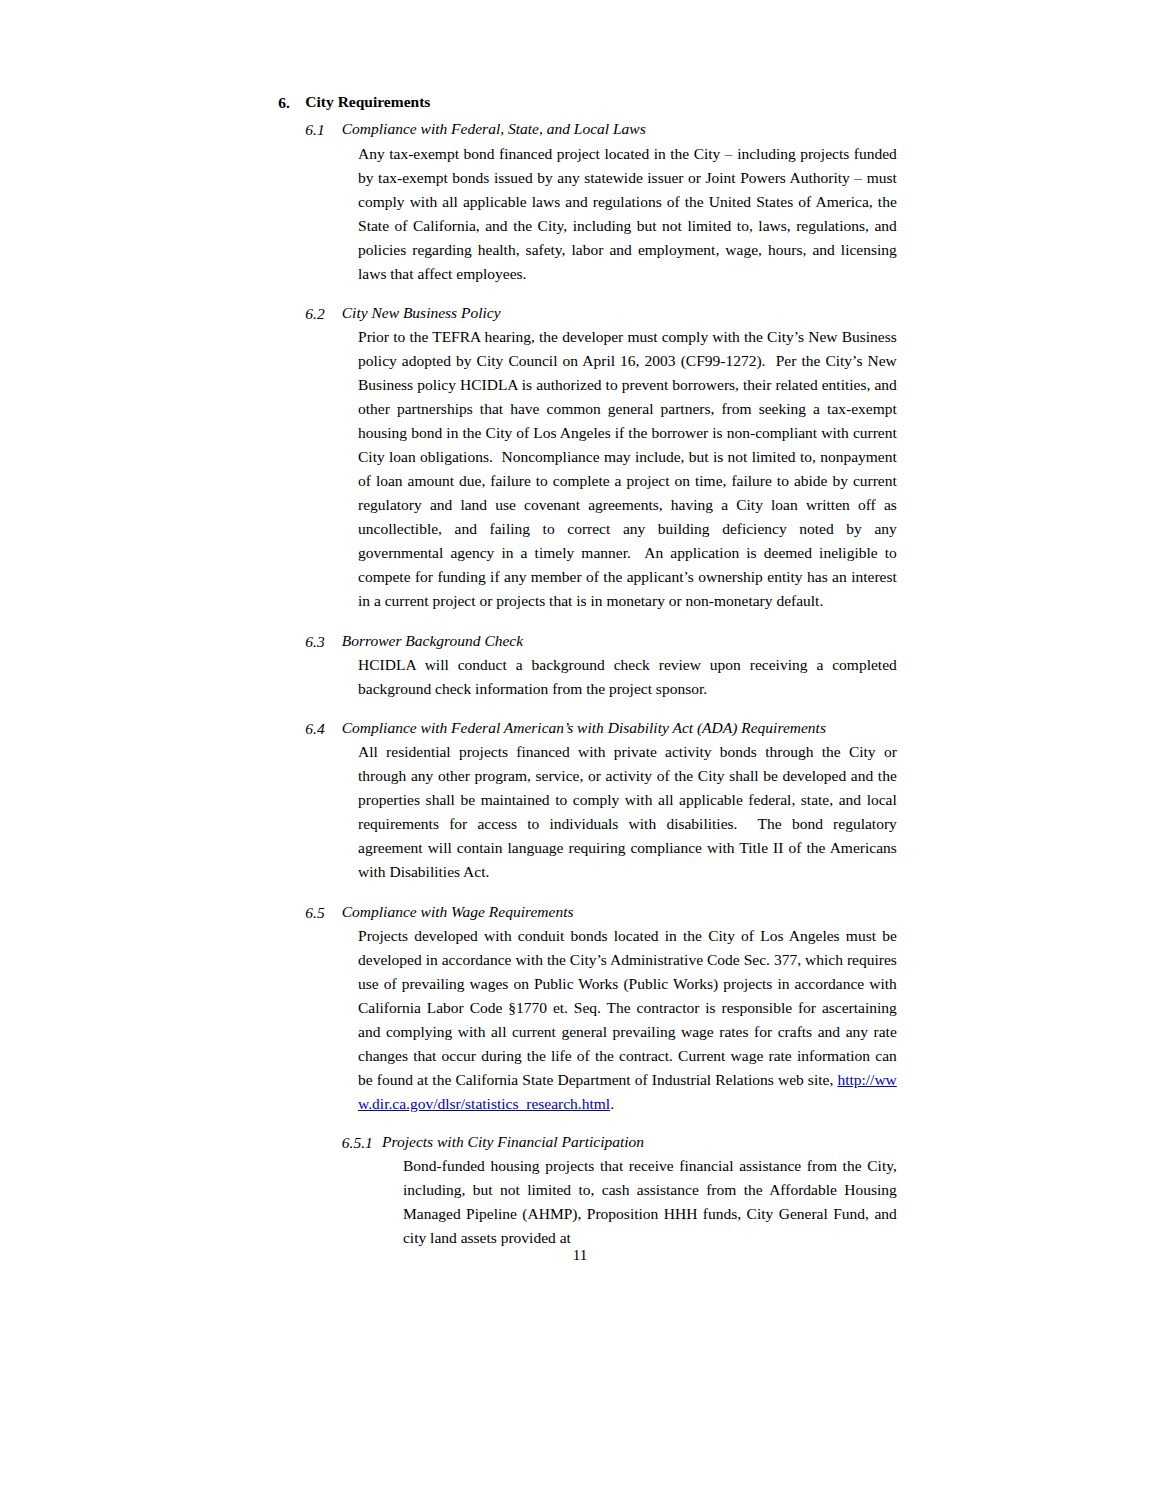6.
City Requirements
6.1
Compliance with Federal, State, and Local Laws
Any tax-exempt bond financed project located in the City – including projects funded by tax-exempt bonds issued by any statewide issuer or Joint Powers Authority – must comply with all applicable laws and regulations of the United States of America, the State of California, and the City, including but not limited to, laws, regulations, and policies regarding health, safety, labor and employment, wage, hours, and licensing laws that affect employees.
6.2
City New Business Policy
Prior to the TEFRA hearing, the developer must comply with the City’s New Business policy adopted by City Council on April 16, 2003 (CF99-1272). Per the City’s New Business policy HCIDLA is authorized to prevent borrowers, their related entities, and other partnerships that have common general partners, from seeking a tax-exempt housing bond in the City of Los Angeles if the borrower is non-compliant with current City loan obligations. Noncompliance may include, but is not limited to, nonpayment of loan amount due, failure to complete a project on time, failure to abide by current regulatory and land use covenant agreements, having a City loan written off as uncollectible, and failing to correct any building deficiency noted by any governmental agency in a timely manner. An application is deemed ineligible to compete for funding if any member of the applicant’s ownership entity has an interest in a current project or projects that is in monetary or non-monetary default.
6.3
Borrower Background Check
HCIDLA will conduct a background check review upon receiving a completed background check information from the project sponsor.
6.4
Compliance with Federal American’s with Disability Act (ADA) Requirements
All residential projects financed with private activity bonds through the City or through any other program, service, or activity of the City shall be developed and the properties shall be maintained to comply with all applicable federal, state, and local requirements for access to individuals with disabilities. The bond regulatory agreement will contain language requiring compliance with Title II of the Americans with Disabilities Act.
6.5
Compliance with Wage Requirements
Projects developed with conduit bonds located in the City of Los Angeles must be developed in accordance with the City’s Administrative Code Sec. 377, which requires use of prevailing wages on Public Works (Public Works) projects in accordance with California Labor Code §1770 et. Seq. The contractor is responsible for ascertaining and complying with all current general prevailing wage rates for crafts and any rate changes that occur during the life of the contract. Current wage rate information can be found at the California State Department of Industrial Relations web site, http://www.dir.ca.gov/dlsr/statistics_research.html.
6.5.1
Projects with City Financial Participation
Bond-funded housing projects that receive financial assistance from the City, including, but not limited to, cash assistance from the Affordable Housing Managed Pipeline (AHMP), Proposition HHH funds, City General Fund, and city land assets provided at
11